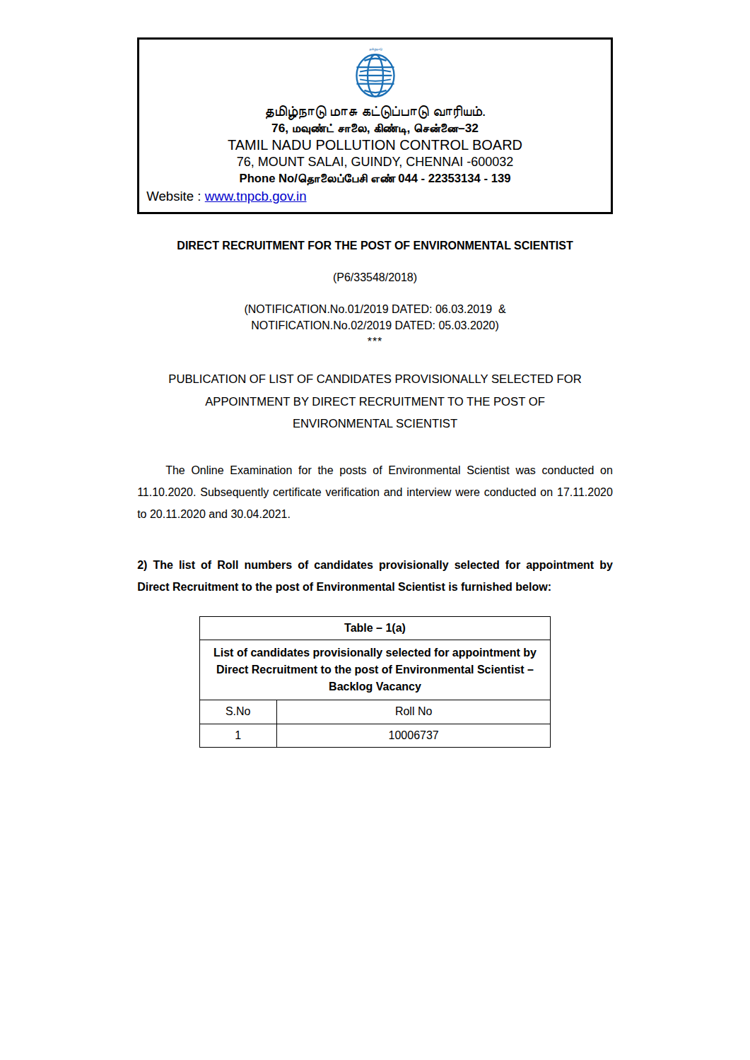தமிழ்நாடு
தமிழ்நாடு மாசு கட்டுப்பாடு வாரியம்.
76, மவுண்ட் சாலை, கிண்டி, சென்னை–32
TAMIL NADU POLLUTION CONTROL BOARD
76, MOUNT SALAI, GUINDY, CHENNAI -600032
Phone No/தொலைப்பேசி எண் 044 - 22353134 - 139
Website : www.tnpcb.gov.in
DIRECT RECRUITMENT FOR THE POST OF ENVIRONMENTAL SCIENTIST
(P6/33548/2018)
(NOTIFICATION.No.01/2019 DATED: 06.03.2019 &
NOTIFICATION.No.02/2019 DATED: 05.03.2020)
***
PUBLICATION OF LIST OF CANDIDATES PROVISIONALLY SELECTED FOR
APPOINTMENT BY DIRECT RECRUITMENT TO THE POST OF
ENVIRONMENTAL SCIENTIST
The Online Examination for the posts of Environmental Scientist was conducted on 11.10.2020. Subsequently certificate verification and interview were conducted on 17.11.2020 to 20.11.2020 and 30.04.2021.
2) The list of Roll numbers of candidates provisionally selected for appointment by Direct Recruitment to the post of Environmental Scientist is furnished below:
| Table – 1(a) |
| List of candidates provisionally selected for appointment by Direct Recruitment to the post of Environmental Scientist – Backlog Vacancy |
| S.No | Roll No |
| 1 | 10006737 |